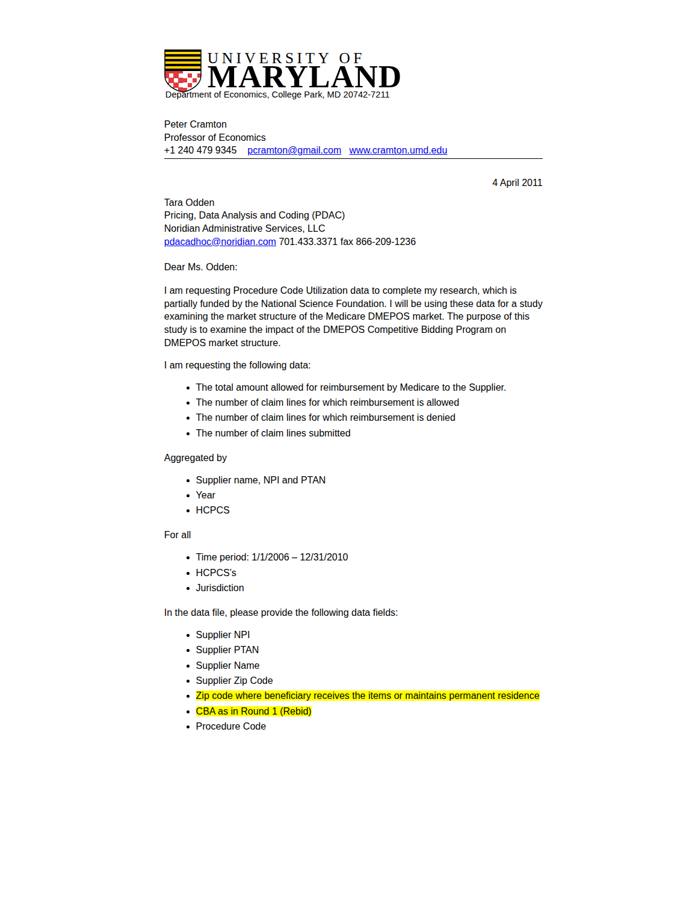UNIVERSITY OF
MARYLAND
Department of Economics, College Park, MD 20742-7211
Peter Cramton
Professor of Economics
+1 240 479 9345 pcramton@gmail.com www.cramton.umd.edu
4 April 2011
Tara Odden
Pricing, Data Analysis and Coding (PDAC)
Noridian Administrative Services, LLC
pdacadhoc@noridian.com 701.433.3371 fax 866-209-1236
Dear Ms. Odden:
I am requesting Procedure Code Utilization data to complete my research, which is partially funded by the National Science Foundation. I will be using these data for a study examining the market structure of the Medicare DMEPOS market. The purpose of this study is to examine the impact of the DMEPOS Competitive Bidding Program on DMEPOS market structure.
I am requesting the following data:
The total amount allowed for reimbursement by Medicare to the Supplier.
The number of claim lines for which reimbursement is allowed
The number of claim lines for which reimbursement is denied
The number of claim lines submitted
Aggregated by
Supplier name, NPI and PTAN
Year
HCPCS
For all
Time period: 1/1/2006 – 12/31/2010
HCPCS’s
Jurisdiction
In the data file, please provide the following data fields:
Supplier NPI
Supplier PTAN
Supplier Name
Supplier Zip Code
Zip code where beneficiary receives the items or maintains permanent residence
CBA as in Round 1 (Rebid)
Procedure Code